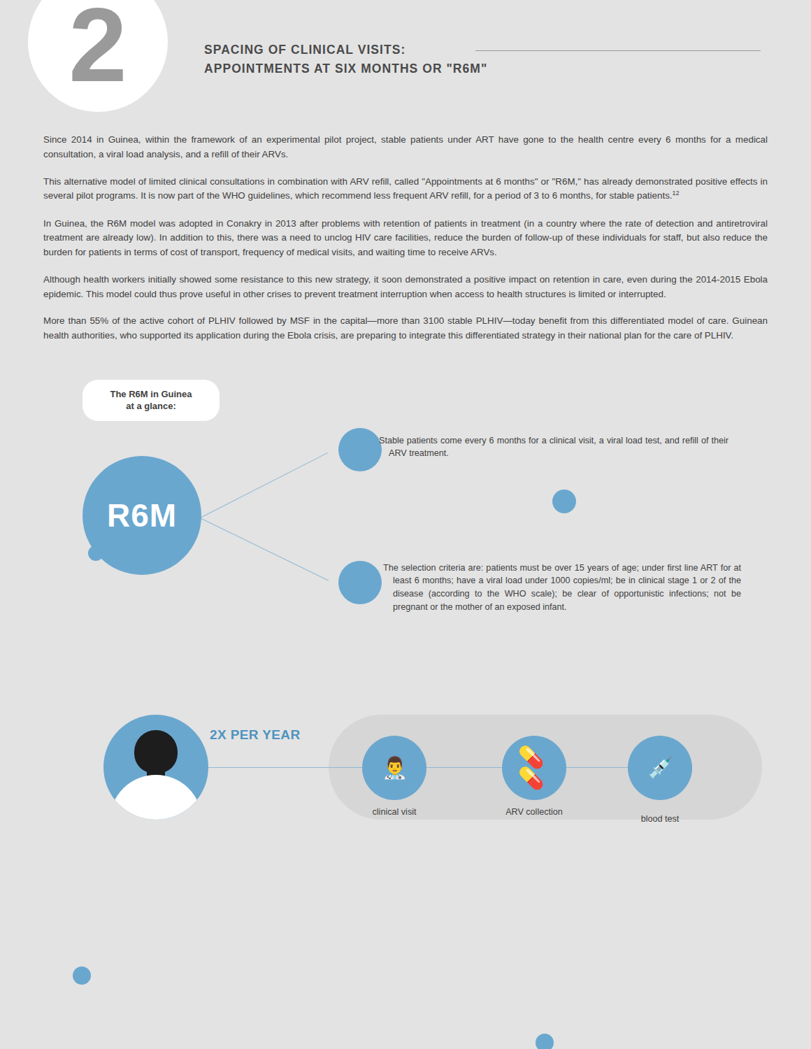2
Spacing of clinical visits:
Appointments at six months or "R6M"
Since 2014 in Guinea, within the framework of an experimental pilot project, stable patients under ART have gone to the health centre every 6 months for a medical consultation, a viral load analysis, and a refill of their ARVs.
This alternative model of limited clinical consultations in combination with ARV refill, called "Appointments at 6 months" or "R6M," has already demonstrated positive effects in several pilot programs. It is now part of the WHO guidelines, which recommend less frequent ARV refill, for a period of 3 to 6 months, for stable patients.12
In Guinea, the R6M model was adopted in Conakry in 2013 after problems with retention of patients in treatment (in a country where the rate of detection and antiretroviral treatment are already low). In addition to this, there was a need to unclog HIV care facilities, reduce the burden of follow-up of these individuals for staff, but also reduce the burden for patients in terms of cost of transport, frequency of medical visits, and waiting time to receive ARVs.
Although health workers initially showed some resistance to this new strategy, it soon demonstrated a positive impact on retention in care, even during the 2014-2015 Ebola epidemic. This model could thus prove useful in other crises to prevent treatment interruption when access to health structures is limited or interrupted.
More than 55% of the active cohort of PLHIV followed by MSF in the capital—more than 3100 stable PLHIV—today benefit from this differentiated model of care. Guinean health authorities, who supported its application during the Ebola crisis, are preparing to integrate this differentiated strategy in their national plan for the care of PLHIV.
The R6M in Guinea
at a glance:
R6M
Stable patients come every 6 months for a clinical visit, a viral load test, and refill of their ARV treatment.
The selection criteria are: patients must be over 15 years of age; under first line ART for at least 6 months; have a viral load under 1000 copies/ml; be in clinical stage 1 or 2 of the disease (according to the WHO scale); be clear of opportunistic infections; not be pregnant or the mother of an exposed infant.
2X PER YEAR
👨‍⚕️
💊💊
💉
clinical visit
ARV collection
blood test